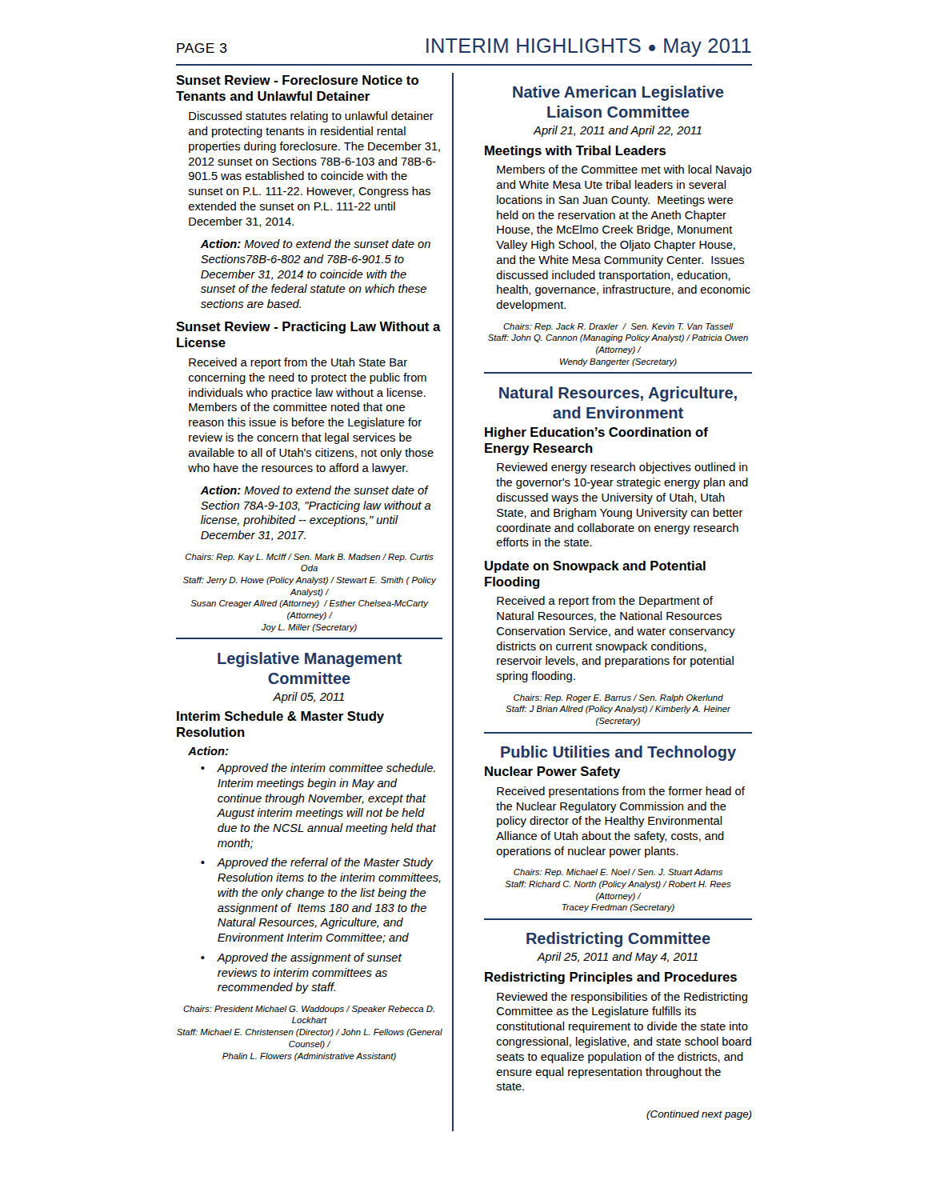PAGE 3
INTERIM HIGHLIGHTS ● May 2011
Sunset Review - Foreclosure Notice to Tenants and Unlawful Detainer
Discussed statutes relating to unlawful detainer and protecting tenants in residential rental properties during foreclosure. The December 31, 2012 sunset on Sections 78B-6-103 and 78B-6-901.5 was established to coincide with the sunset on P.L. 111-22. However, Congress has extended the sunset on P.L. 111-22 until December 31, 2014.
Action: Moved to extend the sunset date on Sections78B-6-802 and 78B-6-901.5 to December 31, 2014 to coincide with the sunset of the federal statute on which these sections are based.
Sunset Review - Practicing Law Without a License
Received a report from the Utah State Bar concerning the need to protect the public from individuals who practice law without a license. Members of the committee noted that one reason this issue is before the Legislature for review is the concern that legal services be available to all of Utah's citizens, not only those who have the resources to afford a lawyer.
Action: Moved to extend the sunset date of Section 78A-9-103, "Practicing law without a license, prohibited -- exceptions," until December 31, 2017.
Chairs: Rep. Kay L. McIff / Sen. Mark B. Madsen / Rep. Curtis Oda
Staff: Jerry D. Howe (Policy Analyst) / Stewart E. Smith ( Policy Analyst) /
Susan Creager Allred (Attorney) / Esther Chelsea-McCarty (Attorney) /
Joy L. Miller (Secretary)
Legislative Management Committee
April 05, 2011
Interim Schedule & Master Study Resolution
Action:
Approved the interim committee schedule. Interim meetings begin in May and continue through November, except that August interim meetings will not be held due to the NCSL annual meeting held that month;
Approved the referral of the Master Study Resolution items to the interim committees, with the only change to the list being the assignment of Items 180 and 183 to the Natural Resources, Agriculture, and Environment Interim Committee; and
Approved the assignment of sunset reviews to interim committees as recommended by staff.
Chairs: President Michael G. Waddoups / Speaker Rebecca D. Lockhart
Staff: Michael E. Christensen (Director) / John L. Fellows (General Counsel) /
Phalin L. Flowers (Administrative Assistant)
Native American Legislative Liaison Committee
April 21, 2011 and April 22, 2011
Meetings with Tribal Leaders
Members of the Committee met with local Navajo and White Mesa Ute tribal leaders in several locations in San Juan County. Meetings were held on the reservation at the Aneth Chapter House, the McElmo Creek Bridge, Monument Valley High School, the Oljato Chapter House, and the White Mesa Community Center. Issues discussed included transportation, education, health, governance, infrastructure, and economic development.
Chairs: Rep. Jack R. Draxler / Sen. Kevin T. Van Tassell
Staff: John Q. Cannon (Managing Policy Analyst) / Patricia Owen (Attorney) /
Wendy Bangerter (Secretary)
Natural Resources, Agriculture, and Environment
Higher Education’s Coordination of Energy Research
Reviewed energy research objectives outlined in the governor's 10-year strategic energy plan and discussed ways the University of Utah, Utah State, and Brigham Young University can better coordinate and collaborate on energy research efforts in the state.
Update on Snowpack and Potential Flooding
Received a report from the Department of Natural Resources, the National Resources Conservation Service, and water conservancy districts on current snowpack conditions, reservoir levels, and preparations for potential spring flooding.
Chairs: Rep. Roger E. Barrus / Sen. Ralph Okerlund
Staff: J Brian Allred (Policy Analyst) / Kimberly A. Heiner (Secretary)
Public Utilities and Technology
Nuclear Power Safety
Received presentations from the former head of the Nuclear Regulatory Commission and the policy director of the Healthy Environmental Alliance of Utah about the safety, costs, and operations of nuclear power plants.
Chairs: Rep. Michael E. Noel / Sen. J. Stuart Adams
Staff: Richard C. North (Policy Analyst) / Robert H. Rees (Attorney) /
Tracey Fredman (Secretary)
Redistricting Committee
April 25, 2011 and May 4, 2011
Redistricting Principles and Procedures
Reviewed the responsibilities of the Redistricting Committee as the Legislature fulfills its constitutional requirement to divide the state into congressional, legislative, and state school board seats to equalize population of the districts, and ensure equal representation throughout the state.
(Continued next page)